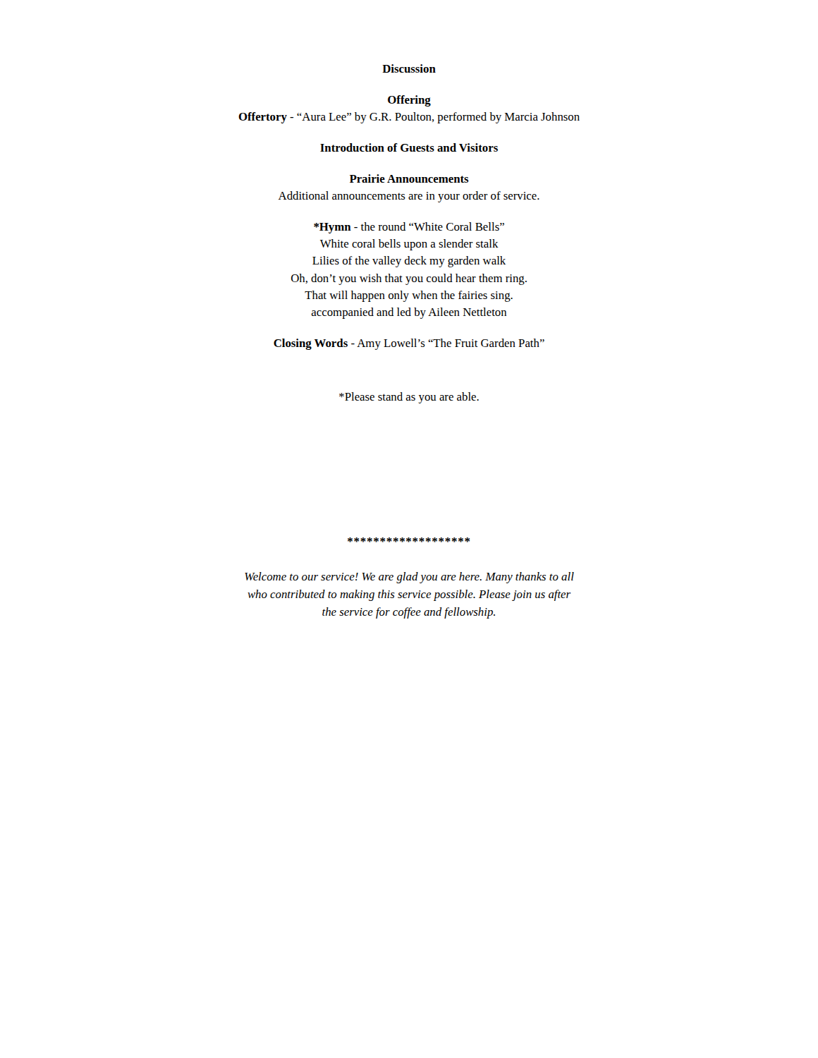Discussion
Offering
Offertory - “Aura Lee” by G.R. Poulton, performed by Marcia Johnson
Introduction of Guests and Visitors
Prairie Announcements
Additional announcements are in your order of service.
*Hymn - the round “White Coral Bells”
White coral bells upon a slender stalk
Lilies of the valley deck my garden walk
Oh, don’t you wish that you could hear them ring.
That will happen only when the fairies sing.
accompanied and led by Aileen Nettleton
Closing Words - Amy Lowell’s “The Fruit Garden Path”
*Please stand as you are able.
*******************
Welcome to our service! We are glad you are here. Many thanks to all
who contributed to making this service possible. Please join us after
the service for coffee and fellowship.